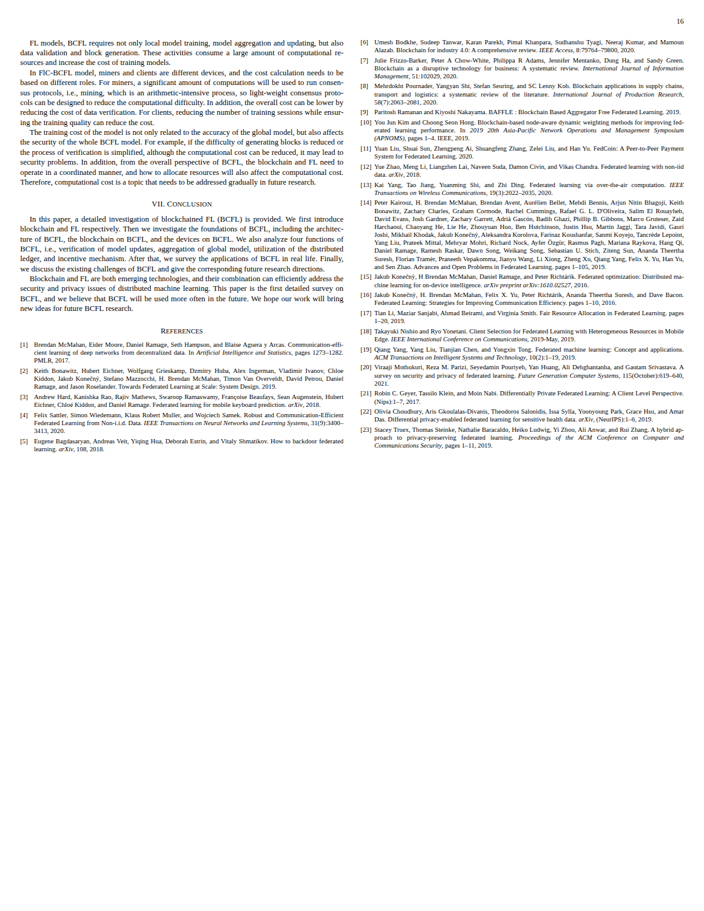16
FL models, BCFL requires not only local model training, model aggregation and updating, but also data validation and block generation. These activities consume a large amount of computational resources and increase the cost of training models.
In FlC-BCFL model, miners and clients are different devices, and the cost calculation needs to be based on different roles. For miners, a significant amount of computations will be used to run consensus protocols, i.e., mining, which is an arithmetic-intensive process, so light-weight consensus protocols can be designed to reduce the computational difficulty. In addition, the overall cost can be lower by reducing the cost of data verification. For clients, reducing the number of training sessions while ensuring the training quality can reduce the cost.
The training cost of the model is not only related to the accuracy of the global model, but also affects the security of the whole BCFL model. For example, if the difficulty of generating blocks is reduced or the process of verification is simplified, although the computational cost can be reduced, it may lead to security problems. In addition, from the overall perspective of BCFL, the blockchain and FL need to operate in a coordinated manner, and how to allocate resources will also affect the computational cost. Therefore, computational cost is a topic that needs to be addressed gradually in future research.
VII. CONCLUSION
In this paper, a detailed investigation of blockchained FL (BCFL) is provided. We first introduce blockchain and FL respectively. Then we investigate the foundations of BCFL, including the architecture of BCFL, the blockchain on BCFL, and the devices on BCFL. We also analyze four functions of BCFL, i.e., verification of model updates, aggregation of global model, utilization of the distributed ledger, and incentive mechanism. After that, we survey the applications of BCFL in real life. Finally, we discuss the existing challenges of BCFL and give the corresponding future research directions.
Blockchain and FL are both emerging technologies, and their combination can efficiently address the security and privacy issues of distributed machine learning. This paper is the first detailed survey on BCFL, and we believe that BCFL will be used more often in the future. We hope our work will bring new ideas for future BCFL research.
REFERENCES
[1] Brendan McMahan, Eider Moore, Daniel Ramage, Seth Hampson, and Blaise Aguera y Arcas. Communication-efficient learning of deep networks from decentralized data. In Artificial Intelligence and Statistics, pages 1273–1282. PMLR, 2017.
[2] Keith Bonawitz, Hubert Eichner, Wolfgang Grieskamp, Dzmitry Huba, Alex Ingerman, Vladimir Ivanov, Chloe Kiddon, Jakub Konečný, Stefano Mazzocchi, H. Brendan McMahan, Timon Van Overveldt, David Petrou, Daniel Ramage, and Jason Roselander. Towards Federated Learning at Scale: System Design. 2019.
[3] Andrew Hard, Kanishka Rao, Rajiv Mathews, Swaroop Ramaswamy, Françoise Beaufays, Sean Augenstein, Hubert Eichner, Chloé Kiddon, and Daniel Ramage. Federated learning for mobile keyboard prediction. arXiv, 2018.
[4] Felix Sattler, Simon Wiedemann, Klaus Robert Muller, and Wojciech Samek. Robust and Communication-Efficient Federated Learning from Non-i.i.d. Data. IEEE Transactions on Neural Networks and Learning Systems, 31(9):3400–3413, 2020.
[5] Eugene Bagdasaryan, Andreas Veit, Yiqing Hua, Deborah Estrin, and Vitaly Shmatikov. How to backdoor federated learning. arXiv, 108, 2018.
[6] Umesh Bodkhe, Sudeep Tanwar, Karan Parekh, Pimal Khanpara, Sudhanshu Tyagi, Neeraj Kumar, and Mamoun Alazab. Blockchain for industry 4.0: A comprehensive review. IEEE Access, 8:79764–79800, 2020.
[7] Julie Frizzo-Barker, Peter A Chow-White, Philippa R Adams, Jennifer Mentanko, Dung Ha, and Sandy Green. Blockchain as a disruptive technology for business: A systematic review. International Journal of Information Management, 51:102029, 2020.
[8] Mehrdokht Pournader, Yangyan Shi, Stefan Seuring, and SC Lenny Koh. Blockchain applications in supply chains, transport and logistics: a systematic review of the literature. International Journal of Production Research, 58(7):2063–2081, 2020.
[9] Paritosh Ramanan and Kiyoshi Nakayama. BAFFLE : Blockchain Based Aggregator Free Federated Learning. 2019.
[10] You Jun Kim and Choong Seon Hong. Blockchain-based node-aware dynamic weighting methods for improving federated learning performance. In 2019 20th Asia-Pacific Network Operations and Management Symposium (APNOMS), pages 1–4. IEEE, 2019.
[11] Yuan Liu, Shuai Sun, Zhengpeng Ai, Shuangfeng Zhang, Zelei Liu, and Han Yu. FedCoin: A Peer-to-Peer Payment System for Federated Learning. 2020.
[12] Yue Zhao, Meng Li, Liangzhen Lai, Naveen Suda, Damon Civin, and Vikas Chandra. Federated learning with non-iid data. arXiv, 2018.
[13] Kai Yang, Tao Jiang, Yuanming Shi, and Zhi Ding. Federated learning via over-the-air computation. IEEE Transactions on Wireless Communications, 19(3):2022–2035, 2020.
[14] Peter Kairouz, H. Brendan McMahan, Brendan Avent, Aurélien Bellet, Mehdi Bennis, Arjun Nitin Bhagoji, Keith Bonawitz, Zachary Charles, Graham Cormode, Rachel Cummings, Rafael G. L. D'Oliveira, Salim El Rouayheb, David Evans, Josh Gardner, Zachary Garrett, Adrià Gascón, Badih Ghazi, Phillip B. Gibbons, Marco Gruteser, Zaid Harchaoui, Chaoyang He, Lie He, Zhouyuan Huo, Ben Hutchinson, Justin Hsu, Martin Jaggi, Tara Javidi, Gauri Joshi, Mikhail Khodak, Jakub Konečný, Aleksandra Korolova, Farinaz Koushanfar, Sanmi Koyejo, Tancrède Lepoint, Yang Liu, Prateek Mittal, Mehryar Mohri, Richard Nock, Ayfer Özgür, Rasmus Pagh, Mariana Raykova, Hang Qi, Daniel Ramage, Ramesh Raskar, Dawn Song, Weikang Song, Sebastian U. Stich, Ziteng Sun, Ananda Theertha Suresh, Florian Tramèr, Praneeth Vepakomma, Jianyu Wang, Li Xiong, Zheng Xu, Qiang Yang, Felix X. Yu, Han Yu, and Sen Zhao. Advances and Open Problems in Federated Learning. pages 1–105, 2019.
[15] Jakub Konečnỳ, H Brendan McMahan, Daniel Ramage, and Peter Richtárik. Federated optimization: Distributed machine learning for on-device intelligence. arXiv preprint arXiv:1610.02527, 2016.
[16] Jakub Konečný, H. Brendan McMahan, Felix X. Yu, Peter Richtárik, Ananda Theertha Suresh, and Dave Bacon. Federated Learning: Strategies for Improving Communication Efficiency. pages 1–10, 2016.
[17] Tian Li, Maziar Sanjabi, Ahmad Beirami, and Virginia Smith. Fair Resource Allocation in Federated Learning. pages 1–20, 2019.
[18] Takayuki Nishio and Ryo Yonetani. Client Selection for Federated Learning with Heterogeneous Resources in Mobile Edge. IEEE International Conference on Communications, 2019-May, 2019.
[19] Qiang Yang, Yang Liu, Tianjian Chen, and Yongxin Tong. Federated machine learning: Concept and applications. ACM Transactions on Intelligent Systems and Technology, 10(2):1–19, 2019.
[20] Viraaji Mothukuri, Reza M. Parizi, Seyedamin Pouriyeh, Yan Huang, Ali Dehghantanha, and Gautam Srivastava. A survey on security and privacy of federated learning. Future Generation Computer Systems, 115(October):619–640, 2021.
[21] Robin C. Geyer, Tassilo Klein, and Moin Nabi. Differentially Private Federated Learning: A Client Level Perspective. (Nips):1–7, 2017.
[22] Olivia Choudhury, Aris Gkoulalas-Divanis, Theodoros Salonidis, Issa Sylla, Yoonyoung Park, Grace Hsu, and Amar Das. Differential privacy-enabled federated learning for sensitive health data. arXiv, (NeurIPS):1–6, 2019.
[23] Stacey Truex, Thomas Steinke, Nathalie Baracaldo, Heiko Ludwig, Yi Zhou, Ali Anwar, and Rui Zhang. A hybrid approach to privacy-preserving federated learning. Proceedings of the ACM Conference on Computer and Communications Security, pages 1–11, 2019.